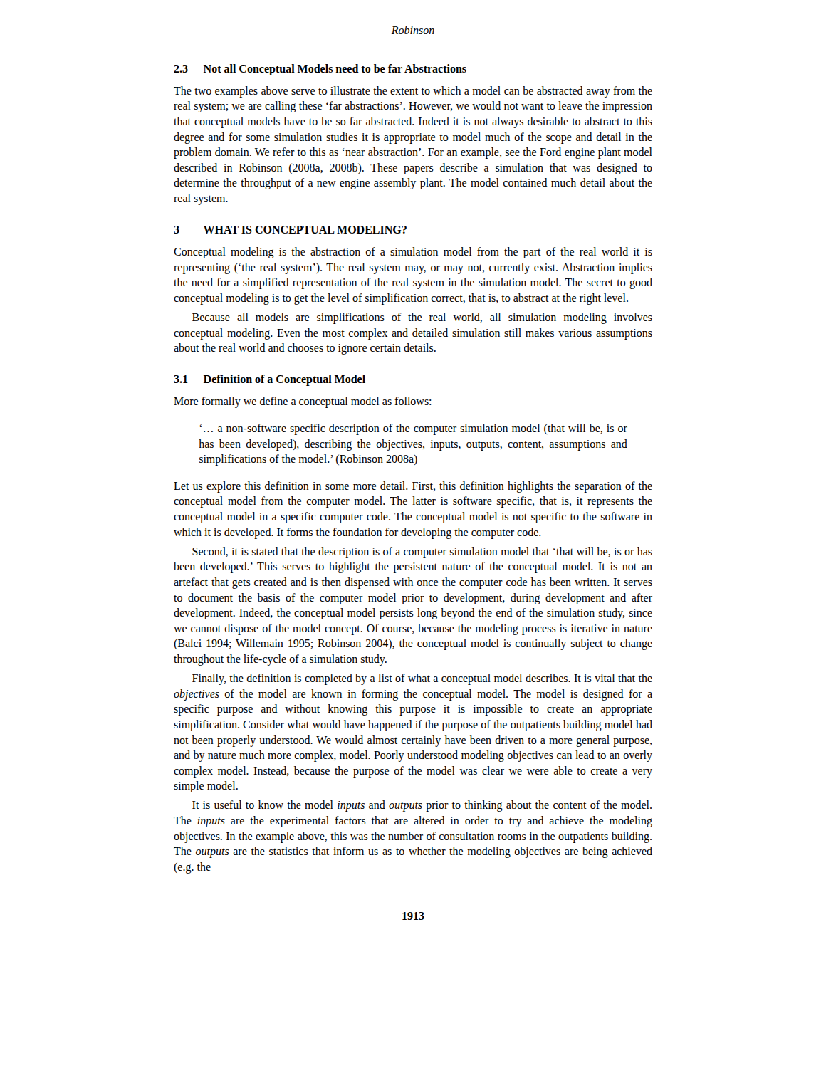Robinson
2.3 Not all Conceptual Models need to be far Abstractions
The two examples above serve to illustrate the extent to which a model can be abstracted away from the real system; we are calling these ‘far abstractions’. However, we would not want to leave the impression that conceptual models have to be so far abstracted. Indeed it is not always desirable to abstract to this degree and for some simulation studies it is appropriate to model much of the scope and detail in the problem domain. We refer to this as ‘near abstraction’. For an example, see the Ford engine plant model described in Robinson (2008a, 2008b). These papers describe a simulation that was designed to determine the throughput of a new engine assembly plant. The model contained much detail about the real system.
3 WHAT IS CONCEPTUAL MODELING?
Conceptual modeling is the abstraction of a simulation model from the part of the real world it is representing (‘the real system’). The real system may, or may not, currently exist. Abstraction implies the need for a simplified representation of the real system in the simulation model. The secret to good conceptual modeling is to get the level of simplification correct, that is, to abstract at the right level.
Because all models are simplifications of the real world, all simulation modeling involves conceptual modeling. Even the most complex and detailed simulation still makes various assumptions about the real world and chooses to ignore certain details.
3.1 Definition of a Conceptual Model
More formally we define a conceptual model as follows:
‘… a non-software specific description of the computer simulation model (that will be, is or has been developed), describing the objectives, inputs, outputs, content, assumptions and simplifications of the model.’ (Robinson 2008a)
Let us explore this definition in some more detail. First, this definition highlights the separation of the conceptual model from the computer model. The latter is software specific, that is, it represents the conceptual model in a specific computer code. The conceptual model is not specific to the software in which it is developed. It forms the foundation for developing the computer code.
Second, it is stated that the description is of a computer simulation model that ‘that will be, is or has been developed.’ This serves to highlight the persistent nature of the conceptual model. It is not an artefact that gets created and is then dispensed with once the computer code has been written. It serves to document the basis of the computer model prior to development, during development and after development. Indeed, the conceptual model persists long beyond the end of the simulation study, since we cannot dispose of the model concept. Of course, because the modeling process is iterative in nature (Balci 1994; Willemain 1995; Robinson 2004), the conceptual model is continually subject to change throughout the life-cycle of a simulation study.
Finally, the definition is completed by a list of what a conceptual model describes. It is vital that the objectives of the model are known in forming the conceptual model. The model is designed for a specific purpose and without knowing this purpose it is impossible to create an appropriate simplification. Consider what would have happened if the purpose of the outpatients building model had not been properly understood. We would almost certainly have been driven to a more general purpose, and by nature much more complex, model. Poorly understood modeling objectives can lead to an overly complex model. Instead, because the purpose of the model was clear we were able to create a very simple model.
It is useful to know the model inputs and outputs prior to thinking about the content of the model. The inputs are the experimental factors that are altered in order to try and achieve the modeling objectives. In the example above, this was the number of consultation rooms in the outpatients building. The outputs are the statistics that inform us as to whether the modeling objectives are being achieved (e.g. the
1913